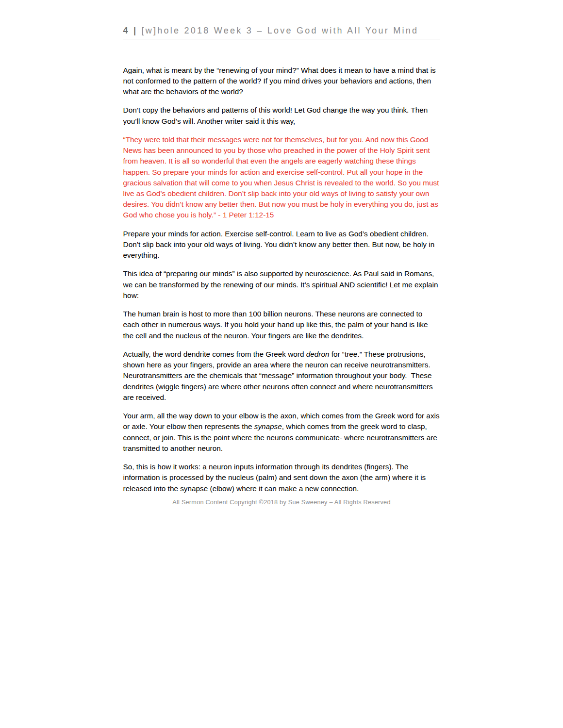4 | [w]hole 2018 Week 3 – Love God with All Your Mind
Again, what is meant by the “renewing of your mind?” What does it mean to have a mind that is not conformed to the pattern of the world? If you mind drives your behaviors and actions, then what are the behaviors of the world?
Don’t copy the behaviors and patterns of this world! Let God change the way you think. Then you’ll know God’s will. Another writer said it this way,
“They were told that their messages were not for themselves, but for you. And now this Good News has been announced to you by those who preached in the power of the Holy Spirit sent from heaven. It is all so wonderful that even the angels are eagerly watching these things happen. So prepare your minds for action and exercise self-control. Put all your hope in the gracious salvation that will come to you when Jesus Christ is revealed to the world. So you must live as God’s obedient children. Don’t slip back into your old ways of living to satisfy your own desires. You didn’t know any better then. But now you must be holy in everything you do, just as God who chose you is holy.” - 1 Peter 1:12-15
Prepare your minds for action. Exercise self-control. Learn to live as God’s obedient children. Don’t slip back into your old ways of living. You didn’t know any better then. But now, be holy in everything.
This idea of “preparing our minds” is also supported by neuroscience. As Paul said in Romans, we can be transformed by the renewing of our minds. It’s spiritual AND scientific! Let me explain how:
The human brain is host to more than 100 billion neurons. These neurons are connected to each other in numerous ways. If you hold your hand up like this, the palm of your hand is like the cell and the nucleus of the neuron. Your fingers are like the dendrites.
Actually, the word dendrite comes from the Greek word dedron for “tree.” These protrusions, shown here as your fingers, provide an area where the neuron can receive neurotransmitters. Neurotransmitters are the chemicals that “message” information throughout your body. These dendrites (wiggle fingers) are where other neurons often connect and where neurotransmitters are received.
Your arm, all the way down to your elbow is the axon, which comes from the Greek word for axis or axle. Your elbow then represents the synapse, which comes from the greek word to clasp, connect, or join. This is the point where the neurons communicate- where neurotransmitters are transmitted to another neuron.
So, this is how it works: a neuron inputs information through its dendrites (fingers). The information is processed by the nucleus (palm) and sent down the axon (the arm) where it is released into the synapse (elbow) where it can make a new connection.
All Sermon Content Copyright ©2018 by Sue Sweeney – All Rights Reserved